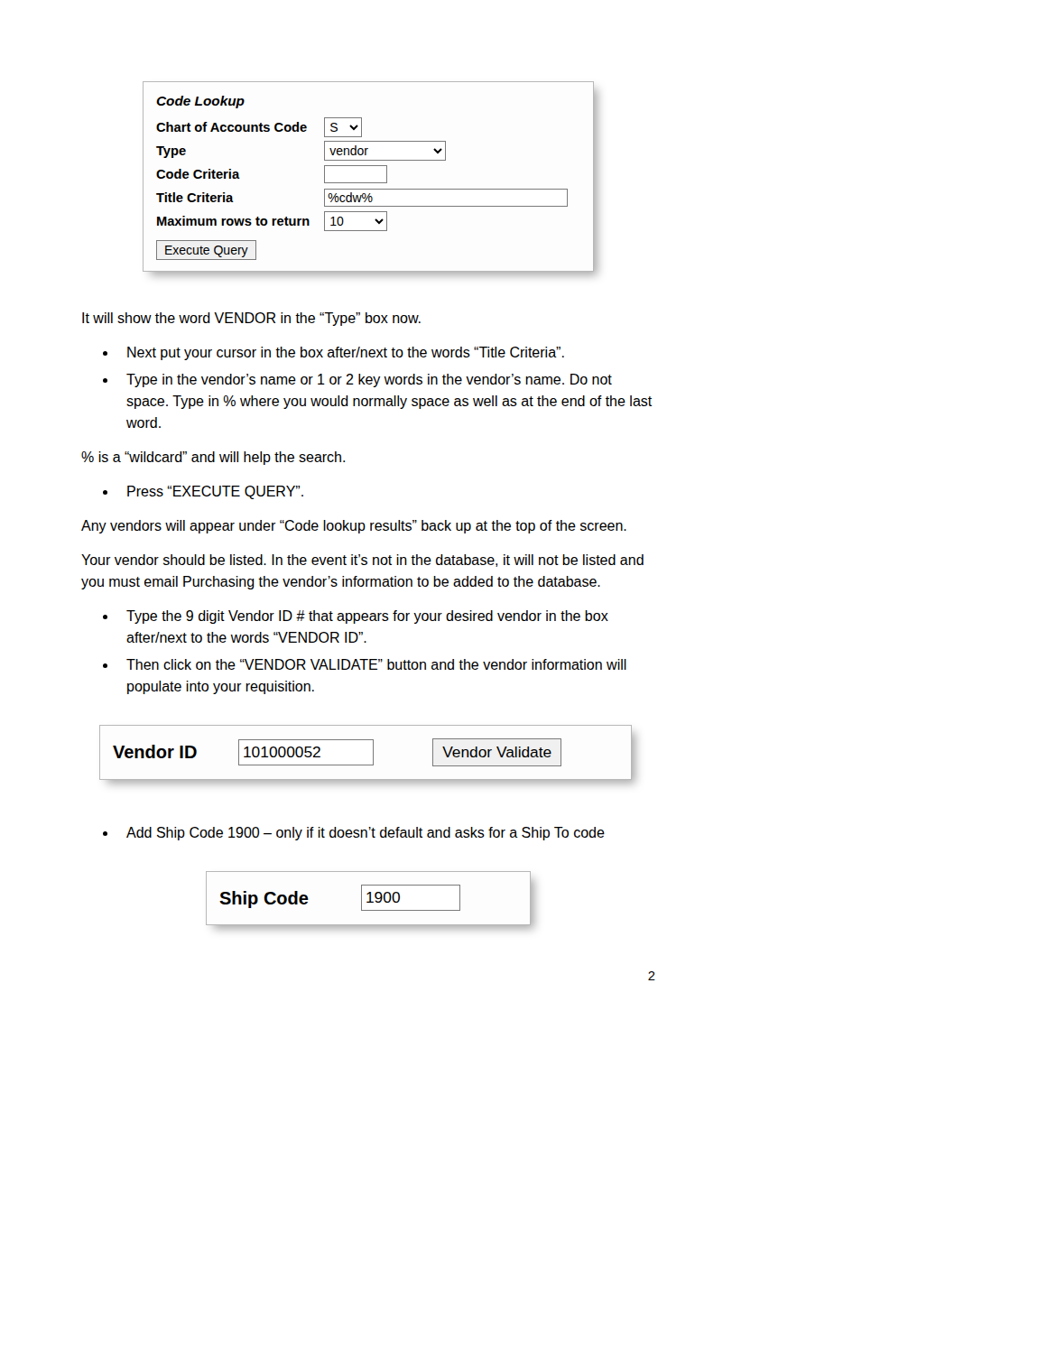Code Lookup
| Chart of Accounts Code | S |
| Type | vendor |
| Code Criteria | |
| Title Criteria | |
| Maximum rows to return | 10 |
| Execute Query |
It will show the word VENDOR in the “Type” box now.
Next put your cursor in the box after/next to the words “Title Criteria”.
Type in the vendor’s name or 1 or 2 key words in the vendor’s name. Do not space. Type in % where you would normally space as well as at the end of the last word.
% is a “wildcard” and will help the search.
Press “EXECUTE QUERY”.
Any vendors will appear under “Code lookup results” back up at the top of the screen.
Your vendor should be listed. In the event it’s not in the database, it will not be listed and you must email Purchasing the vendor’s information to be added to the database.
Type the 9 digit Vendor ID # that appears for your desired vendor in the box after/next to the words “VENDOR ID”.
Then click on the “VENDOR VALIDATE” button and the vendor information will populate into your requisition.
| Vendor ID | | Vendor Validate |
Add Ship Code 1900 – only if it doesn’t default and asks for a Ship To code
| Ship Code | |
2